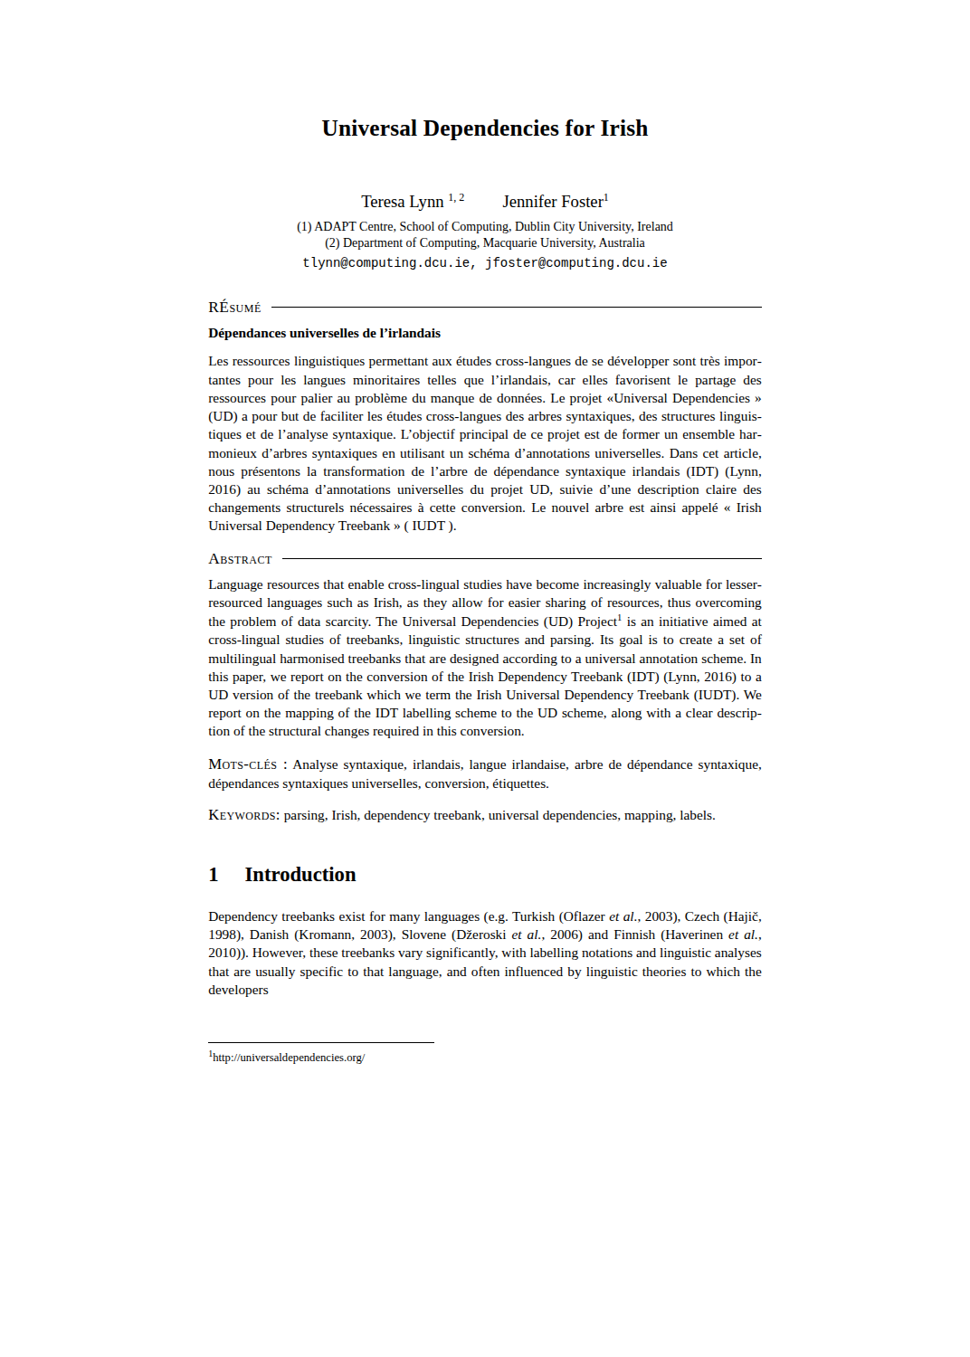Universal Dependencies for Irish
Teresa Lynn 1, 2 Jennifer Foster1
(1) ADAPT Centre, School of Computing, Dublin City University, Ireland
(2) Department of Computing, Macquarie University, Australia
tlynn@computing.dcu.ie, jfoster@computing.dcu.ie
RÉsumé
Dépendances universelles de l’irlandais
Les ressources linguistiques permettant aux études cross-langues de se développer sont très importantes pour les langues minoritaires telles que l’irlandais, car elles favorisent le partage des ressources pour palier au problème du manque de données. Le projet «Universal Dependencies » (UD) a pour but de faciliter les études cross-langues des arbres syntaxiques, des structures linguistiques et de l’analyse syntaxique. L’objectif principal de ce projet est de former un ensemble harmonieux d’arbres syntaxiques en utilisant un schéma d’annotations universelles. Dans cet article, nous présentons la transformation de l’arbre de dépendance syntaxique irlandais (IDT) (Lynn, 2016) au schéma d’annotations universelles du projet UD, suivie d’une description claire des changements structurels nécessaires à cette conversion. Le nouvel arbre est ainsi appelé « Irish Universal Dependency Treebank » ( IUDT ).
Abstract
Language resources that enable cross-lingual studies have become increasingly valuable for lesser-resourced languages such as Irish, as they allow for easier sharing of resources, thus overcoming the problem of data scarcity. The Universal Dependencies (UD) Project1 is an initiative aimed at cross-lingual studies of treebanks, linguistic structures and parsing. Its goal is to create a set of multilingual harmonised treebanks that are designed according to a universal annotation scheme. In this paper, we report on the conversion of the Irish Dependency Treebank (IDT) (Lynn, 2016) to a UD version of the treebank which we term the Irish Universal Dependency Treebank (IUDT). We report on the mapping of the IDT labelling scheme to the UD scheme, along with a clear description of the structural changes required in this conversion.
Mots-clés : Analyse syntaxique, irlandais, langue irlandaise, arbre de dépendance syntaxique, dépendances syntaxiques universelles, conversion, étiquettes.
Keywords: parsing, Irish, dependency treebank, universal dependencies, mapping, labels.
1 Introduction
Dependency treebanks exist for many languages (e.g. Turkish (Oflazer et al., 2003), Czech (Hajič, 1998), Danish (Kromann, 2003), Slovene (Džeroski et al., 2006) and Finnish (Haverinen et al., 2010)). However, these treebanks vary significantly, with labelling notations and linguistic analyses that are usually specific to that language, and often influenced by linguistic theories to which the developers
1http://universaldependencies.org/